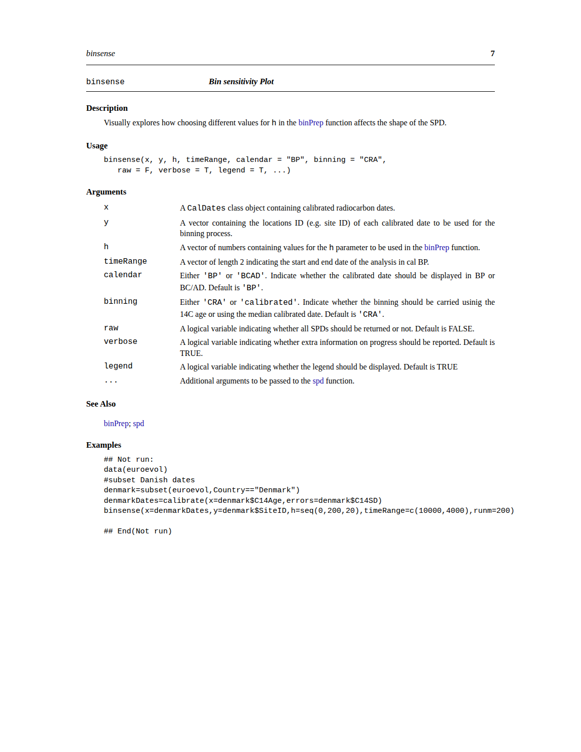binsense 7
binsense Bin sensitivity Plot
Description
Visually explores how choosing different values for h in the binPrep function affects the shape of the SPD.
Usage
binsense(x, y, h, timeRange, calendar = "BP", binning = "CRA",
   raw = F, verbose = T, legend = T, ...)
Arguments
| x | A CalDates class object containing calibrated radiocarbon dates. |
| y | A vector containing the locations ID (e.g. site ID) of each calibrated date to be used for the binning process. |
| h | A vector of numbers containing values for the h parameter to be used in the binPrep function. |
| timeRange | A vector of length 2 indicating the start and end date of the analysis in cal BP. |
| calendar | Either 'BP' or 'BCAD' . Indicate whether the calibrated date should be displayed in BP or BC/AD. Default is 'BP' . |
| binning | Either 'CRA' or 'calibrated' . Indicate whether the binning should be carried usinig the 14C age or using the median calibrated date. Default is 'CRA' . |
| raw | A logical variable indicating whether all SPDs should be returned or not. Default is FALSE. |
| verbose | A logical variable indicating whether extra information on progress should be reported. Default is TRUE. |
| legend | A logical variable indicating whether the legend should be displayed. Default is TRUE |
| ... | Additional arguments to be passed to the spd function. |
See Also
binPrep; spd
Examples
## Not run: 
data(euroevol)
#subset Danish dates
denmark=subset(euroevol,Country=="Denmark")
denmarkDates=calibrate(x=denmark$C14Age,errors=denmark$C14SD)
binsense(x=denmarkDates,y=denmark$SiteID,h=seq(0,200,20),timeRange=c(10000,4000),runm=200)

## End(Not run)